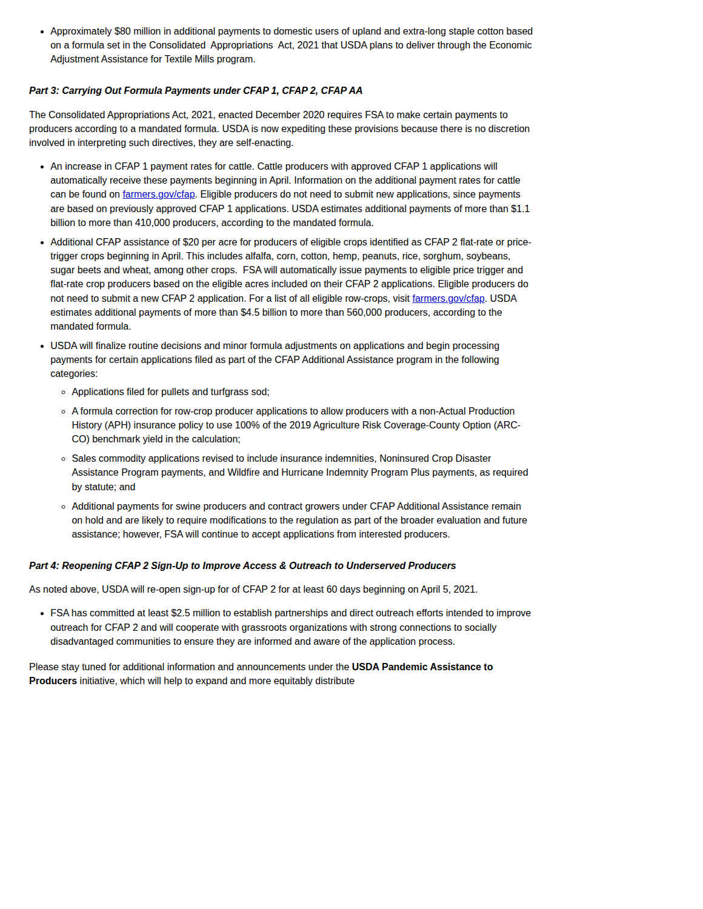Approximately $80 million in additional payments to domestic users of upland and extra-long staple cotton based on a formula set in the Consolidated Appropriations Act, 2021 that USDA plans to deliver through the Economic Adjustment Assistance for Textile Mills program.
Part 3: Carrying Out Formula Payments under CFAP 1, CFAP 2, CFAP AA
The Consolidated Appropriations Act, 2021, enacted December 2020 requires FSA to make certain payments to producers according to a mandated formula. USDA is now expediting these provisions because there is no discretion involved in interpreting such directives, they are self-enacting.
An increase in CFAP 1 payment rates for cattle. Cattle producers with approved CFAP 1 applications will automatically receive these payments beginning in April. Information on the additional payment rates for cattle can be found on farmers.gov/cfap. Eligible producers do not need to submit new applications, since payments are based on previously approved CFAP 1 applications. USDA estimates additional payments of more than $1.1 billion to more than 410,000 producers, according to the mandated formula.
Additional CFAP assistance of $20 per acre for producers of eligible crops identified as CFAP 2 flat-rate or price-trigger crops beginning in April. This includes alfalfa, corn, cotton, hemp, peanuts, rice, sorghum, soybeans, sugar beets and wheat, among other crops. FSA will automatically issue payments to eligible price trigger and flat-rate crop producers based on the eligible acres included on their CFAP 2 applications. Eligible producers do not need to submit a new CFAP 2 application. For a list of all eligible row-crops, visit farmers.gov/cfap. USDA estimates additional payments of more than $4.5 billion to more than 560,000 producers, according to the mandated formula.
USDA will finalize routine decisions and minor formula adjustments on applications and begin processing payments for certain applications filed as part of the CFAP Additional Assistance program in the following categories:
Applications filed for pullets and turfgrass sod;
A formula correction for row-crop producer applications to allow producers with a non-Actual Production History (APH) insurance policy to use 100% of the 2019 Agriculture Risk Coverage-County Option (ARC-CO) benchmark yield in the calculation;
Sales commodity applications revised to include insurance indemnities, Noninsured Crop Disaster Assistance Program payments, and Wildfire and Hurricane Indemnity Program Plus payments, as required by statute; and
Additional payments for swine producers and contract growers under CFAP Additional Assistance remain on hold and are likely to require modifications to the regulation as part of the broader evaluation and future assistance; however, FSA will continue to accept applications from interested producers.
Part 4: Reopening CFAP 2 Sign-Up to Improve Access & Outreach to Underserved Producers
As noted above, USDA will re-open sign-up for of CFAP 2 for at least 60 days beginning on April 5, 2021.
FSA has committed at least $2.5 million to establish partnerships and direct outreach efforts intended to improve outreach for CFAP 2 and will cooperate with grassroots organizations with strong connections to socially disadvantaged communities to ensure they are informed and aware of the application process.
Please stay tuned for additional information and announcements under the USDA Pandemic Assistance to Producers initiative, which will help to expand and more equitably distribute